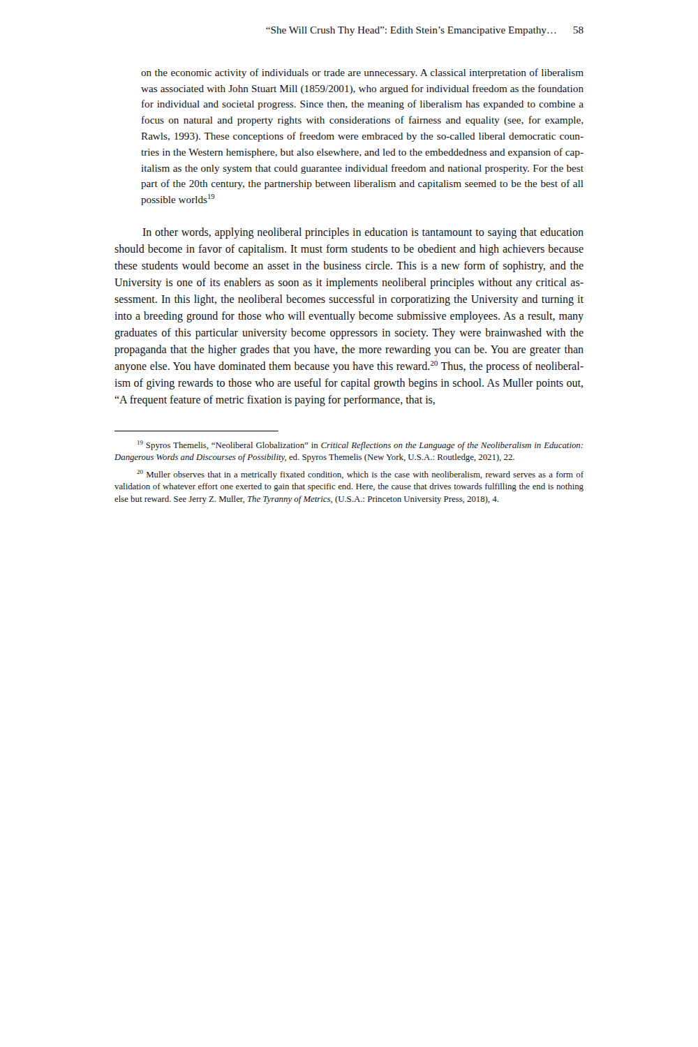“She Will Crush Thy Head”: Edith Stein’s Emancipative Empathy…58
on the economic activity of individuals or trade are unnecessary. A classical interpretation of liberalism was associated with John Stuart Mill (1859/2001), who argued for individual freedom as the foundation for individual and societal progress. Since then, the meaning of liberalism has expanded to combine a focus on natural and property rights with considerations of fairness and equality (see, for example, Rawls, 1993). These conceptions of freedom were embraced by the so-called liberal democratic countries in the Western hemisphere, but also elsewhere, and led to the embeddedness and expansion of capitalism as the only system that could guarantee individual freedom and national prosperity. For the best part of the 20th century, the partnership between liberalism and capitalism seemed to be the best of all possible worlds19
In other words, applying neoliberal principles in education is tantamount to saying that education should become in favor of capitalism. It must form students to be obedient and high achievers because these students would become an asset in the business circle. This is a new form of sophistry, and the University is one of its enablers as soon as it implements neoliberal principles without any critical assessment. In this light, the neoliberal becomes successful in corporatizing the University and turning it into a breeding ground for those who will eventually become submissive employees. As a result, many graduates of this particular university become oppressors in society. They were brainwashed with the propaganda that the higher grades that you have, the more rewarding you can be. You are greater than anyone else. You have dominated them because you have this reward.20 Thus, the process of neoliberalism of giving rewards to those who are useful for capital growth begins in school. As Muller points out, “A frequent feature of metric fixation is paying for performance, that is,
19 Spyros Themelis, “Neoliberal Globalization” in Critical Reflections on the Language of the Neoliberalism in Education: Dangerous Words and Discourses of Possibility, ed. Spyros Themelis (New York, U.S.A.: Routledge, 2021), 22.
20 Muller observes that in a metrically fixated condition, which is the case with neoliberalism, reward serves as a form of validation of whatever effort one exerted to gain that specific end. Here, the cause that drives towards fulfilling the end is nothing else but reward. See Jerry Z. Muller, The Tyranny of Metrics, (U.S.A.: Princeton University Press, 2018), 4.